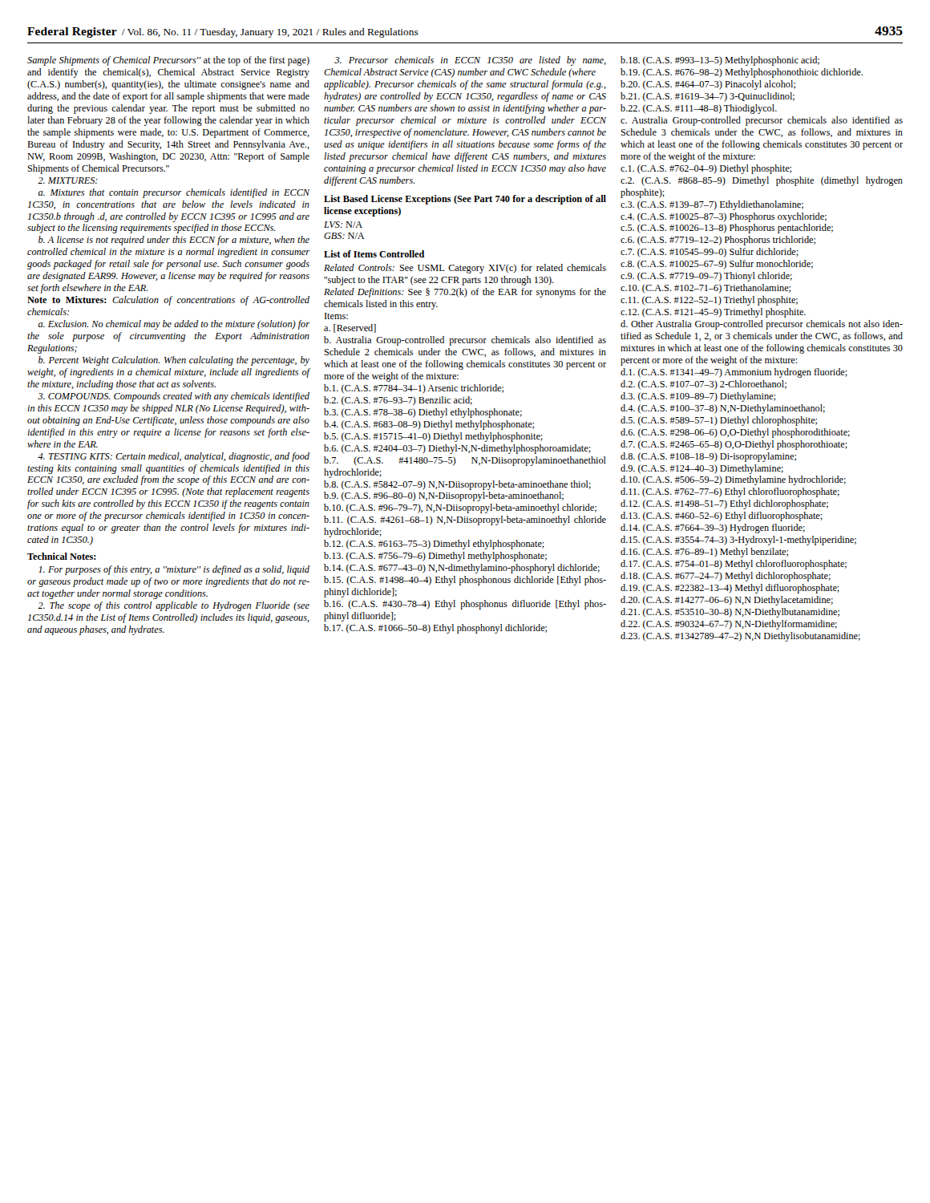Federal Register
/ Vol. 86, No. 11 / Tuesday, January 19, 2021 / Rules and Regulations
4935
Sample Shipments of Chemical Precursors'' at the top of the first page) and identify the chemical(s), Chemical Abstract Service Registry (C.A.S.) number(s), quantity(ies), the ultimate consignee's name and address, and the date of export for all sample shipments that were made during the previous calendar year. The report must be submitted no later than February 28 of the year following the calendar year in which the sample shipments were made, to: U.S. Department of Commerce, Bureau of Industry and Security, 14th Street and Pennsylvania Ave., NW, Room 2099B, Washington, DC 20230, Attn: ''Report of Sample Shipments of Chemical Precursors.''
2. MIXTURES:
a. Mixtures that contain precursor chemicals identified in ECCN 1C350, in concentrations that are below the levels indicated in 1C350.b through .d, are controlled by ECCN 1C395 or 1C995 and are subject to the licensing requirements specified in those ECCNs.
b. A license is not required under this ECCN for a mixture, when the controlled chemical in the mixture is a normal ingredient in consumer goods packaged for retail sale for personal use. Such consumer goods are designated EAR99. However, a license may be required for reasons set forth elsewhere in the EAR.
Note to Mixtures: Calculation of concentrations of AG-controlled chemicals:
a. Exclusion. No chemical may be added to the mixture (solution) for the sole purpose of circumventing the Export Administration Regulations;
b. Percent Weight Calculation. When calculating the percentage, by weight, of ingredients in a chemical mixture, include all ingredients of the mixture, including those that act as solvents.
3. COMPOUNDS. Compounds created with any chemicals identified in this ECCN 1C350 may be shipped NLR (No License Required), without obtaining an End-Use Certificate, unless those compounds are also identified in this entry or require a license for reasons set forth elsewhere in the EAR.
4. TESTING KITS: Certain medical, analytical, diagnostic, and food testing kits containing small quantities of chemicals identified in this ECCN 1C350, are excluded from the scope of this ECCN and are controlled under ECCN 1C395 or 1C995. (Note that replacement reagents for such kits are controlled by this ECCN 1C350 if the reagents contain one or more of the precursor chemicals identified in 1C350 in concentrations equal to or greater than the control levels for mixtures indicated in 1C350.)
Technical Notes:
1. For purposes of this entry, a ''mixture'' is defined as a solid, liquid or gaseous product made up of two or more ingredients that do not react together under normal storage conditions.
2. The scope of this control applicable to Hydrogen Fluoride (see 1C350.d.14 in the List of Items Controlled) includes its liquid, gaseous, and aqueous phases, and hydrates.
3. Precursor chemicals in ECCN 1C350 are listed by name, Chemical Abstract Service (CAS) number and CWC Schedule (where
applicable). Precursor chemicals of the same structural formula (e.g., hydrates) are controlled by ECCN 1C350, regardless of name or CAS number. CAS numbers are shown to assist in identifying whether a particular precursor chemical or mixture is controlled under ECCN 1C350, irrespective of nomenclature. However, CAS numbers cannot be used as unique identifiers in all situations because some forms of the listed precursor chemical have different CAS numbers, and mixtures containing a precursor chemical listed in ECCN 1C350 may also have different CAS numbers.
List Based License Exceptions (See Part 740 for a description of all license exceptions)
LVS: N/A
GBS: N/A
List of Items Controlled
Related Controls: See USML Category XIV(c) for related chemicals ''subject to the ITAR'' (see 22 CFR parts 120 through 130).
Related Definitions: See § 770.2(k) of the EAR for synonyms for the chemicals listed in this entry.
Items:
a. [Reserved]
b. Australia Group-controlled precursor chemicals also identified as Schedule 2 chemicals under the CWC, as follows, and mixtures in which at least one of the following chemicals constitutes 30 percent or more of the weight of the mixture:
b.1. (C.A.S. #7784–34–1) Arsenic trichloride;
b.2. (C.A.S. #76–93–7) Benzilic acid;
b.3. (C.A.S. #78–38–6) Diethyl ethylphosphonate;
b.4. (C.A.S. #683–08–9) Diethyl methylphosphonate;
b.5. (C.A.S. #15715–41–0) Diethyl methylphosphonite;
b.6. (C.A.S. #2404–03–7) Diethyl-N,N-dimethylphosphoroamidate;
b.7. (C.A.S. #41480–75–5) N,N-Diisopropylaminoethanethiol hydrochloride;
b.8. (C.A.S. #5842–07–9) N,N-Diisopropyl-beta-aminoethane thiol;
b.9. (C.A.S. #96–80–0) N,N-Diisopropyl-beta-aminoethanol;
b.10. (C.A.S. #96–79–7), N,N-Diisopropyl-beta-aminoethyl chloride;
b.11. (C.A.S. #4261–68–1) N,N-Diisopropyl-beta-aminoethyl chloride hydrochloride;
b.12. (C.A.S. #6163–75–3) Dimethyl ethylphosphonate;
b.13. (C.A.S. #756–79–6) Dimethyl methylphosphonate;
b.14. (C.A.S. #677–43–0) N,N-dimethylamino-phosphoryl dichloride;
b.15. (C.A.S. #1498–40–4) Ethyl phosphonous dichloride [Ethyl phosphinyl dichloride];
b.16. (C.A.S. #430–78–4) Ethyl phosphonus difluoride [Ethyl phosphinyl difluoride];
b.17. (C.A.S. #1066–50–8) Ethyl phosphonyl dichloride;
b.18. (C.A.S. #993–13–5) Methylphosphonic acid;
b.19. (C.A.S. #676–98–2) Methylphosphonothioic dichloride.
b.20. (C.A.S. #464–07–3) Pinacolyl alcohol;
b.21. (C.A.S. #1619–34–7) 3-Quinuclidinol;
b.22. (C.A.S. #111–48–8) Thiodiglycol.
c. Australia Group-controlled precursor chemicals also identified as Schedule 3 chemicals under the CWC, as follows, and mixtures in which at least one of the following chemicals constitutes 30 percent or more of the weight of the mixture:
c.1. (C.A.S. #762–04–9) Diethyl phosphite;
c.2. (C.A.S. #868–85–9) Dimethyl phosphite (dimethyl hydrogen phosphite);
c.3. (C.A.S. #139–87–7) Ethyldiethanolamine;
c.4. (C.A.S. #10025–87–3) Phosphorus oxychloride;
c.5. (C.A.S. #10026–13–8) Phosphorus pentachloride;
c.6. (C.A.S. #7719–12–2) Phosphorus trichloride;
c.7. (C.A.S. #10545–99–0) Sulfur dichloride;
c.8. (C.A.S. #10025–67–9) Sulfur monochloride;
c.9. (C.A.S. #7719–09–7) Thionyl chloride;
c.10. (C.A.S. #102–71–6) Triethanolamine;
c.11. (C.A.S. #122–52–1) Triethyl phosphite;
c.12. (C.A.S. #121–45–9) Trimethyl phosphite.
d. Other Australia Group-controlled precursor chemicals not also identified as Schedule 1, 2, or 3 chemicals under the CWC, as follows, and mixtures in which at least one of the following chemicals constitutes 30 percent or more of the weight of the mixture:
d.1. (C.A.S. #1341–49–7) Ammonium hydrogen fluoride;
d.2. (C.A.S. #107–07–3) 2-Chloroethanol;
d.3. (C.A.S. #109–89–7) Diethylamine;
d.4. (C.A.S. #100–37–8) N,N-Diethylaminoethanol;
d.5. (C.A.S. #589–57–1) Diethyl chlorophosphite;
d.6. (C.A.S. #298–06–6) O,O-Diethyl phosphorodithioate;
d.7. (C.A.S. #2465–65–8) O,O-Diethyl phosphorothioate;
d.8. (C.A.S. #108–18–9) Di-isopropylamine;
d.9. (C.A.S. #124–40–3) Dimethylamine;
d.10. (C.A.S. #506–59–2) Dimethylamine hydrochloride;
d.11. (C.A.S. #762–77–6) Ethyl chlorofluorophosphate;
d.12. (C.A.S. #1498–51–7) Ethyl dichlorophosphate;
d.13. (C.A.S. #460–52–6) Ethyl difluorophosphate;
d.14. (C.A.S. #7664–39–3) Hydrogen fluoride;
d.15. (C.A.S. #3554–74–3) 3-Hydroxyl-1-methylpiperidine;
d.16. (C.A.S. #76–89–1) Methyl benzilate;
d.17. (C.A.S. #754–01–8) Methyl chlorofluorophosphate;
d.18. (C.A.S. #677–24–7) Methyl dichlorophosphate;
d.19. (C.A.S. #22382–13–4) Methyl difluorophosphate;
d.20. (C.A.S. #14277–06–6) N,N Diethylacetamidine;
d.21. (C.A.S. #53510–30–8) N,N-Diethylbutanamidine;
d.22. (C.A.S. #90324–67–7) N,N-Diethylformamidine;
d.23. (C.A.S. #1342789–47–2) N,N Diethylisobutanamidine;